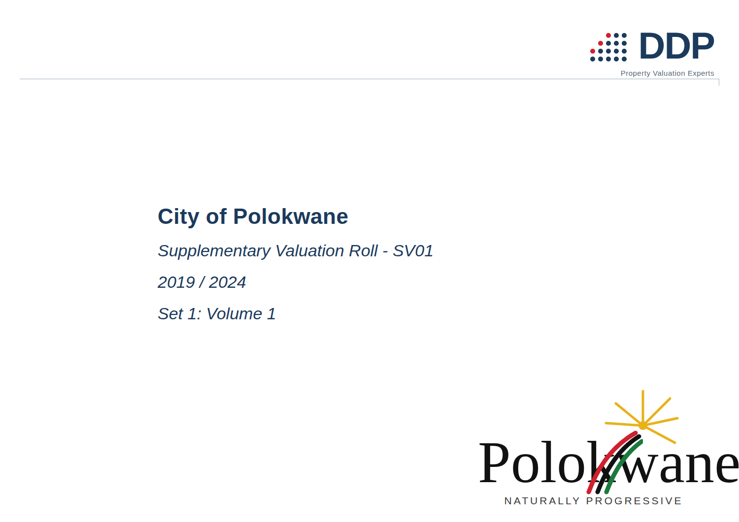DDP
Property Valuation Experts
City of Polokwane
Supplementary Valuation Roll - SV01
2019 / 2024
Set 1: Volume 1
Polokwane
NATURALLY PROGRESSIVE